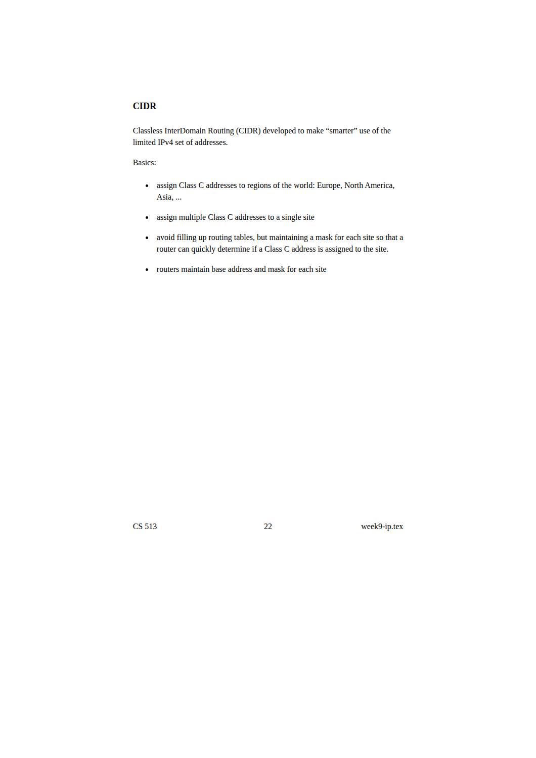CIDR
Classless InterDomain Routing (CIDR) developed to make “smarter” use of the limited IPv4 set of addresses.
Basics:
assign Class C addresses to regions of the world: Europe, North America, Asia, ...
assign multiple Class C addresses to a single site
avoid filling up routing tables, but maintaining a mask for each site so that a router can quickly determine if a Class C address is assigned to the site.
routers maintain base address and mask for each site
CS 513 22 week9-ip.tex